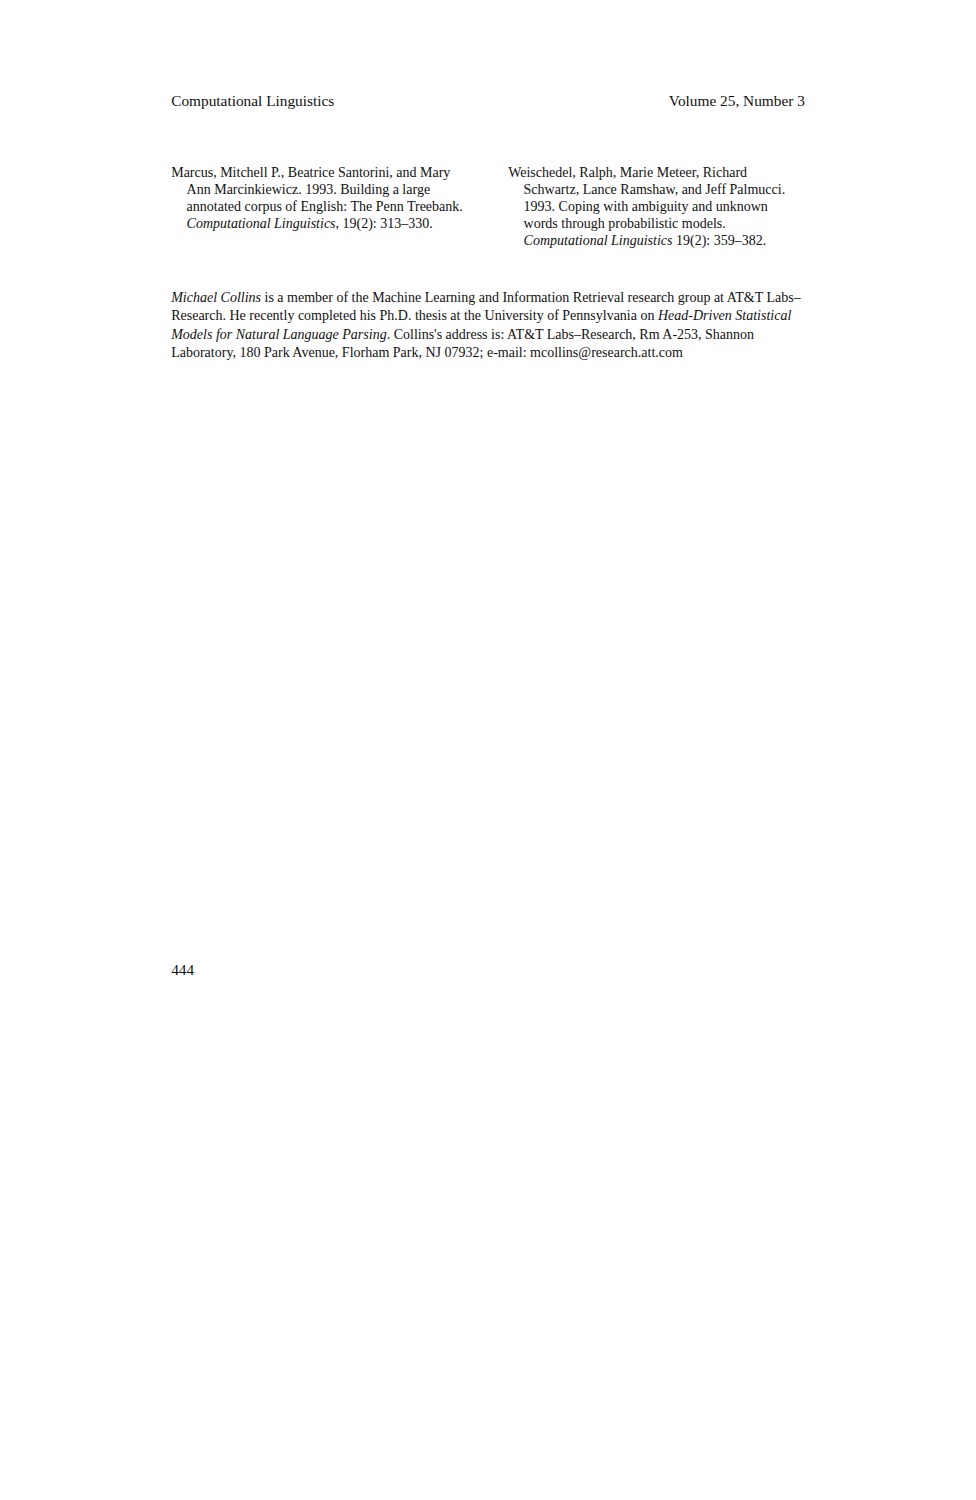Computational Linguistics
Volume 25, Number 3
Marcus, Mitchell P., Beatrice Santorini, and Mary Ann Marcinkiewicz. 1993. Building a large annotated corpus of English: The Penn Treebank. Computational Linguistics, 19(2): 313–330.
Weischedel, Ralph, Marie Meteer, Richard Schwartz, Lance Ramshaw, and Jeff Palmucci. 1993. Coping with ambiguity and unknown words through probabilistic models. Computational Linguistics 19(2): 359–382.
Michael Collins is a member of the Machine Learning and Information Retrieval research group at AT&T Labs–Research. He recently completed his Ph.D. thesis at the University of Pennsylvania on Head-Driven Statistical Models for Natural Language Parsing. Collins's address is: AT&T Labs–Research, Rm A-253, Shannon Laboratory, 180 Park Avenue, Florham Park, NJ 07932; e-mail: mcollins@research.att.com
444